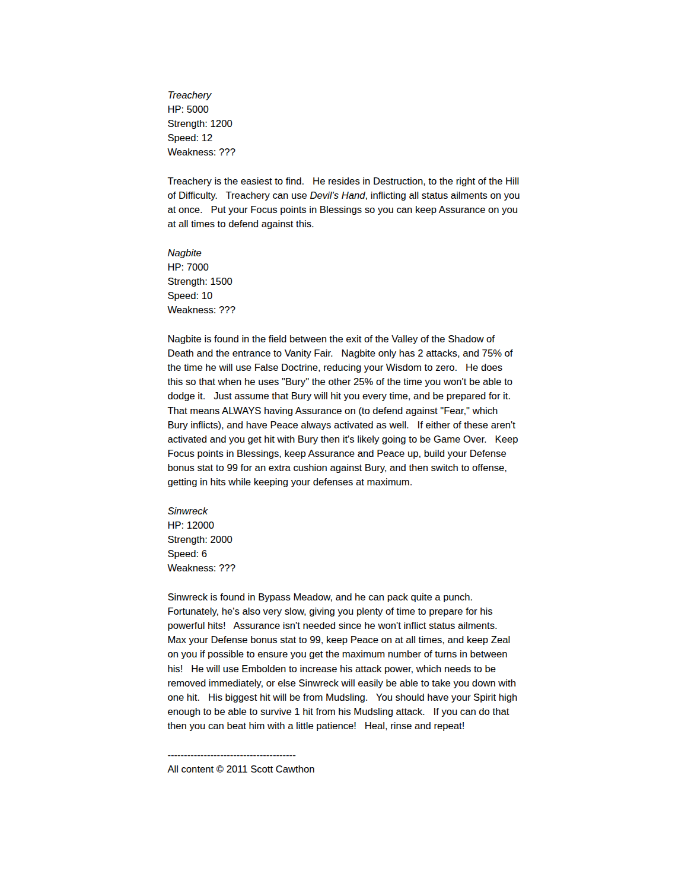Treachery
HP: 5000
Strength: 1200
Speed: 12
Weakness: ???
Treachery is the easiest to find. He resides in Destruction, to the right of the Hill of Difficulty. Treachery can use Devil's Hand, inflicting all status ailments on you at once. Put your Focus points in Blessings so you can keep Assurance on you at all times to defend against this.
Nagbite
HP: 7000
Strength: 1500
Speed: 10
Weakness: ???
Nagbite is found in the field between the exit of the Valley of the Shadow of Death and the entrance to Vanity Fair. Nagbite only has 2 attacks, and 75% of the time he will use False Doctrine, reducing your Wisdom to zero. He does this so that when he uses "Bury" the other 25% of the time you won't be able to dodge it. Just assume that Bury will hit you every time, and be prepared for it. That means ALWAYS having Assurance on (to defend against "Fear," which Bury inflicts), and have Peace always activated as well. If either of these aren't activated and you get hit with Bury then it's likely going to be Game Over. Keep Focus points in Blessings, keep Assurance and Peace up, build your Defense bonus stat to 99 for an extra cushion against Bury, and then switch to offense, getting in hits while keeping your defenses at maximum.
Sinwreck
HP: 12000
Strength: 2000
Speed: 6
Weakness: ???
Sinwreck is found in Bypass Meadow, and he can pack quite a punch. Fortunately, he's also very slow, giving you plenty of time to prepare for his powerful hits! Assurance isn't needed since he won't inflict status ailments. Max your Defense bonus stat to 99, keep Peace on at all times, and keep Zeal on you if possible to ensure you get the maximum number of turns in between his! He will use Embolden to increase his attack power, which needs to be removed immediately, or else Sinwreck will easily be able to take you down with one hit. His biggest hit will be from Mudsling. You should have your Spirit high enough to be able to survive 1 hit from his Mudsling attack. If you can do that then you can beat him with a little patience! Heal, rinse and repeat!
---------------------------------------
All content © 2011 Scott Cawthon